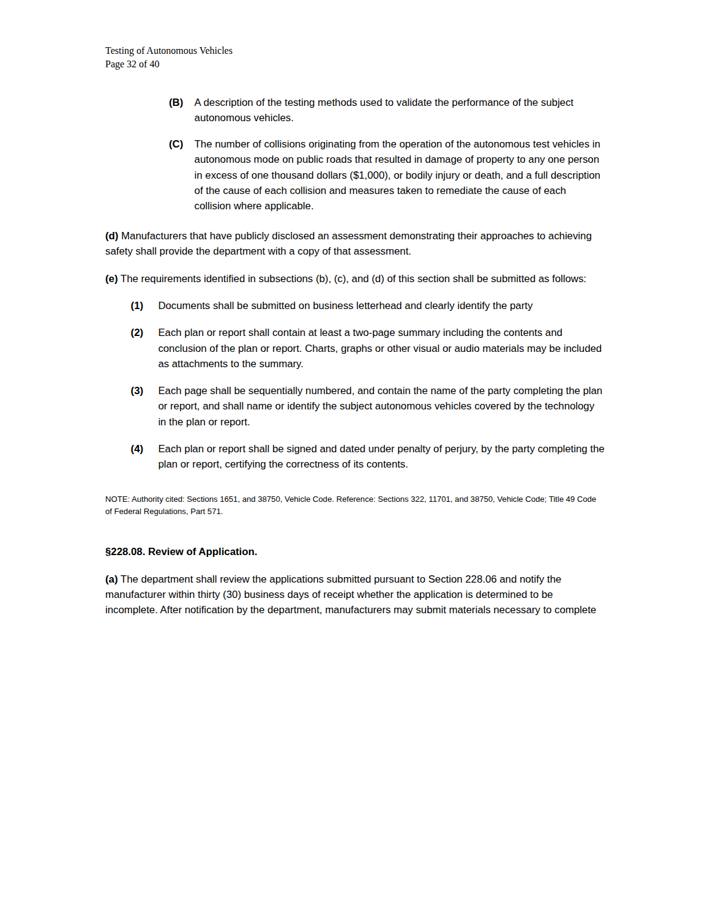Testing of Autonomous Vehicles
Page 32 of 40
(B) A description of the testing methods used to validate the performance of the subject autonomous vehicles.
(C) The number of collisions originating from the operation of the autonomous test vehicles in autonomous mode on public roads that resulted in damage of property to any one person in excess of one thousand dollars ($1,000), or bodily injury or death, and a full description of the cause of each collision and measures taken to remediate the cause of each collision where applicable.
(d) Manufacturers that have publicly disclosed an assessment demonstrating their approaches to achieving safety shall provide the department with a copy of that assessment.
(e) The requirements identified in subsections (b), (c), and (d) of this section shall be submitted as follows:
(1) Documents shall be submitted on business letterhead and clearly identify the party
(2) Each plan or report shall contain at least a two-page summary including the contents and conclusion of the plan or report. Charts, graphs or other visual or audio materials may be included as attachments to the summary.
(3) Each page shall be sequentially numbered, and contain the name of the party completing the plan or report, and shall name or identify the subject autonomous vehicles covered by the technology in the plan or report.
(4) Each plan or report shall be signed and dated under penalty of perjury, by the party completing the plan or report, certifying the correctness of its contents.
NOTE: Authority cited: Sections 1651, and 38750, Vehicle Code. Reference: Sections 322, 11701, and 38750, Vehicle Code; Title 49 Code of Federal Regulations, Part 571.
§228.08. Review of Application.
(a) The department shall review the applications submitted pursuant to Section 228.06 and notify the manufacturer within thirty (30) business days of receipt whether the application is determined to be incomplete. After notification by the department, manufacturers may submit materials necessary to complete